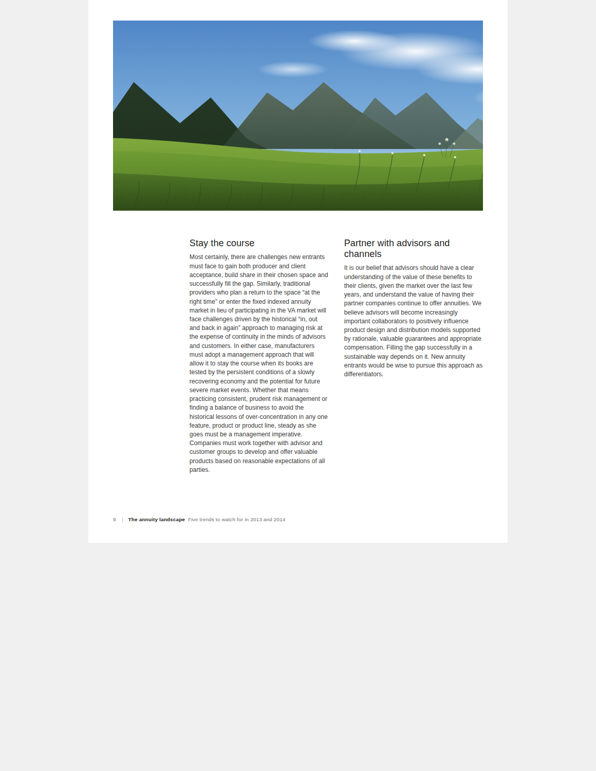Stay the course
Most certainly, there are challenges new entrants must face to gain both producer and client acceptance, build share in their chosen space and successfully fill the gap. Similarly, traditional providers who plan a return to the space “at the right time” or enter the fixed indexed annuity market in lieu of participating in the VA market will face challenges driven by the historical “in, out and back in again” approach to managing risk at the expense of continuity in the minds of advisors and customers. In either case, manufacturers must adopt a management approach that will allow it to stay the course when its books are tested by the persistent conditions of a slowly recovering economy and the potential for future severe market events. Whether that means practicing consistent, prudent risk management or finding a balance of business to avoid the historical lessons of over-concentration in any one feature, product or product line, steady as she goes must be a management imperative. Companies must work together with advisor and customer groups to develop and offer valuable products based on reasonable expectations of all parties.
Partner with advisors and channels
It is our belief that advisors should have a clear understanding of the value of these benefits to their clients, given the market over the last few years, and understand the value of having their partner companies continue to offer annuities. We believe advisors will become increasingly important collaborators to positively influence product design and distribution models supported by rationale, valuable guarantees and appropriate compensation. Filling the gap successfully in a sustainable way depends on it. New annuity entrants would be wise to pursue this approach as differentiators.
9|The annuity landscape Five trends to watch for in 2013 and 2014